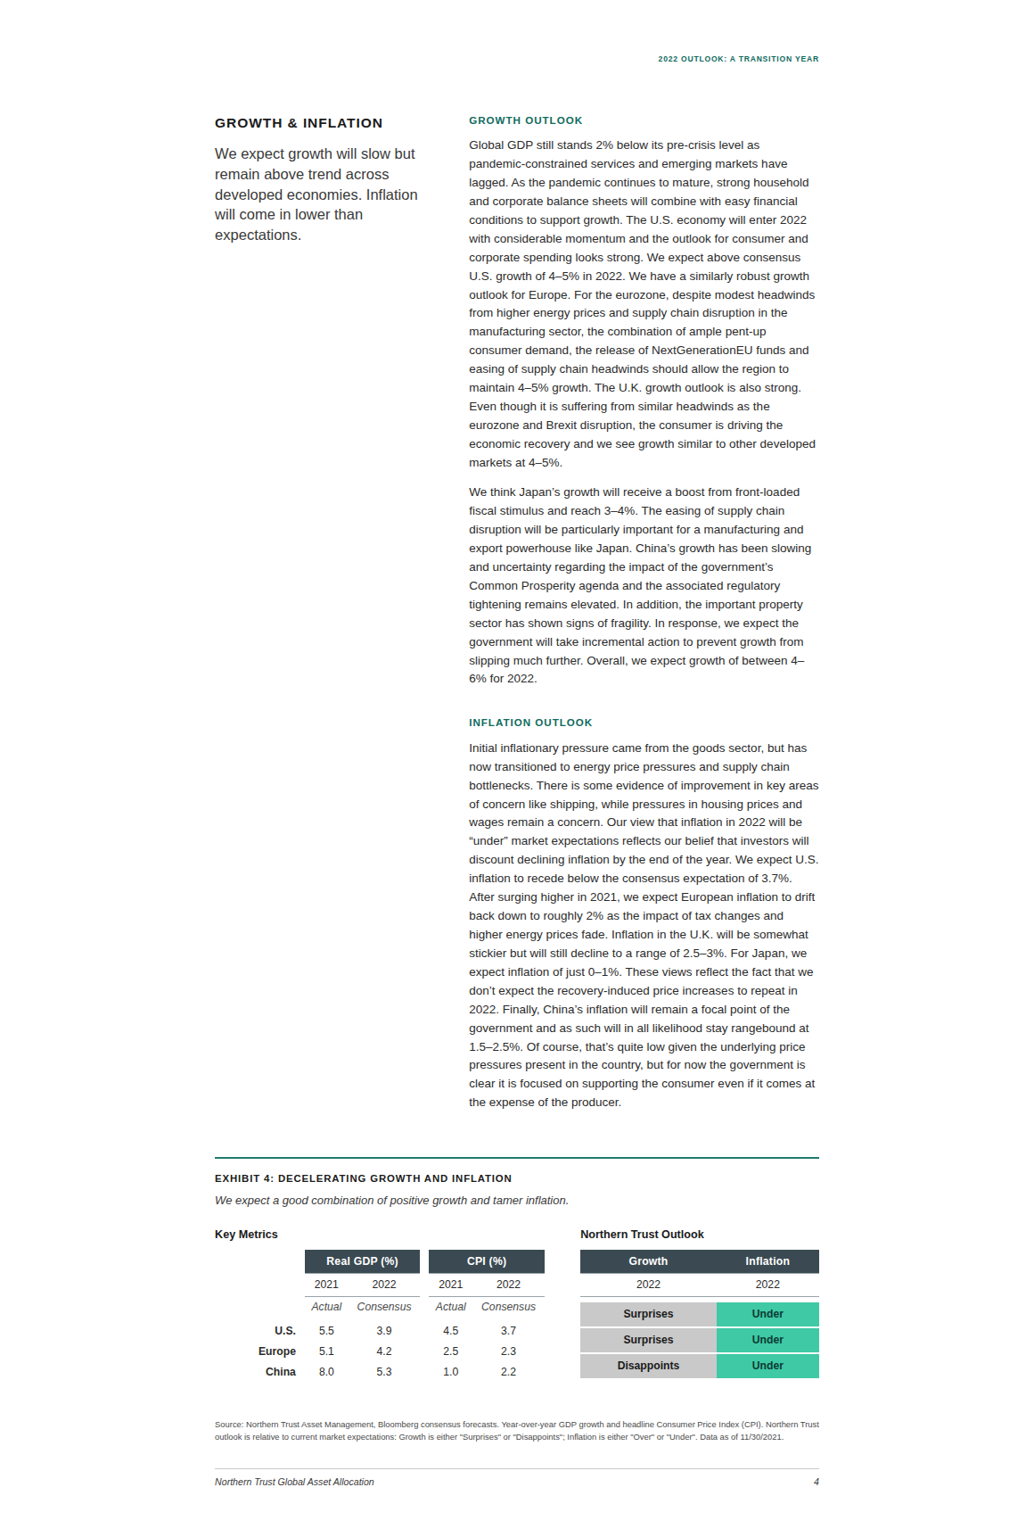2022 Outlook: A Transition Year
Growth & Inflation
We expect growth will slow but remain above trend across developed economies. Inflation will come in lower than expectations.
Growth Outlook
Global GDP still stands 2% below its pre-crisis level as pandemic-constrained services and emerging markets have lagged. As the pandemic continues to mature, strong household and corporate balance sheets will combine with easy financial conditions to support growth. The U.S. economy will enter 2022 with considerable momentum and the outlook for consumer and corporate spending looks strong. We expect above consensus U.S. growth of 4–5% in 2022. We have a similarly robust growth outlook for Europe. For the eurozone, despite modest headwinds from higher energy prices and supply chain disruption in the manufacturing sector, the combination of ample pent-up consumer demand, the release of NextGenerationEU funds and easing of supply chain headwinds should allow the region to maintain 4–5% growth. The U.K. growth outlook is also strong. Even though it is suffering from similar headwinds as the eurozone and Brexit disruption, the consumer is driving the economic recovery and we see growth similar to other developed markets at 4–5%.
We think Japan’s growth will receive a boost from front-loaded fiscal stimulus and reach 3–4%. The easing of supply chain disruption will be particularly important for a manufacturing and export powerhouse like Japan. China’s growth has been slowing and uncertainty regarding the impact of the government’s Common Prosperity agenda and the associated regulatory tightening remains elevated. In addition, the important property sector has shown signs of fragility. In response, we expect the government will take incremental action to prevent growth from slipping much further. Overall, we expect growth of between 4–6% for 2022.
Inflation Outlook
Initial inflationary pressure came from the goods sector, but has now transitioned to energy price pressures and supply chain bottlenecks. There is some evidence of improvement in key areas of concern like shipping, while pressures in housing prices and wages remain a concern. Our view that inflation in 2022 will be “under” market expectations reflects our belief that investors will discount declining inflation by the end of the year. We expect U.S. inflation to recede below the consensus expectation of 3.7%. After surging higher in 2021, we expect European inflation to drift back down to roughly 2% as the impact of tax changes and higher energy prices fade. Inflation in the U.K. will be somewhat stickier but will still decline to a range of 2.5–3%. For Japan, we expect inflation of just 0–1%. These views reflect the fact that we don’t expect the recovery-induced price increases to repeat in 2022. Finally, China’s inflation will remain a focal point of the government and as such will in all likelihood stay rangebound at 1.5–2.5%. Of course, that’s quite low given the underlying price pressures present in the country, but for now the government is clear it is focused on supporting the consumer even if it comes at the expense of the producer.
Exhibit 4: Decelerating Growth and Inflation
We expect a good combination of positive growth and tamer inflation.
Key Metrics
| | Real GDP (%) | | CPI (%) |
| | 2021 | 2022 | | 2021 | 2022 |
| | Actual | Consensus | | Actual | Consensus |
| U.S. | 5.5 | 3.9 | | 4.5 | 3.7 |
| Europe | 5.1 | 4.2 | | 2.5 | 2.3 |
| China | 8.0 | 5.3 | | 1.0 | 2.2 |
Northern Trust Outlook
| Growth | Inflation |
| 2022 | 2022 |
| Surprises | Under |
| Surprises | Under |
| Disappoints | Under |
Source: Northern Trust Asset Management, Bloomberg consensus forecasts. Year-over-year GDP growth and headline Consumer Price Index (CPI). Northern Trust outlook is relative to current market expectations: Growth is either "Surprises" or "Disappoints"; Inflation is either "Over" or "Under". Data as of 11/30/2021.
Northern Trust Global Asset Allocation
4